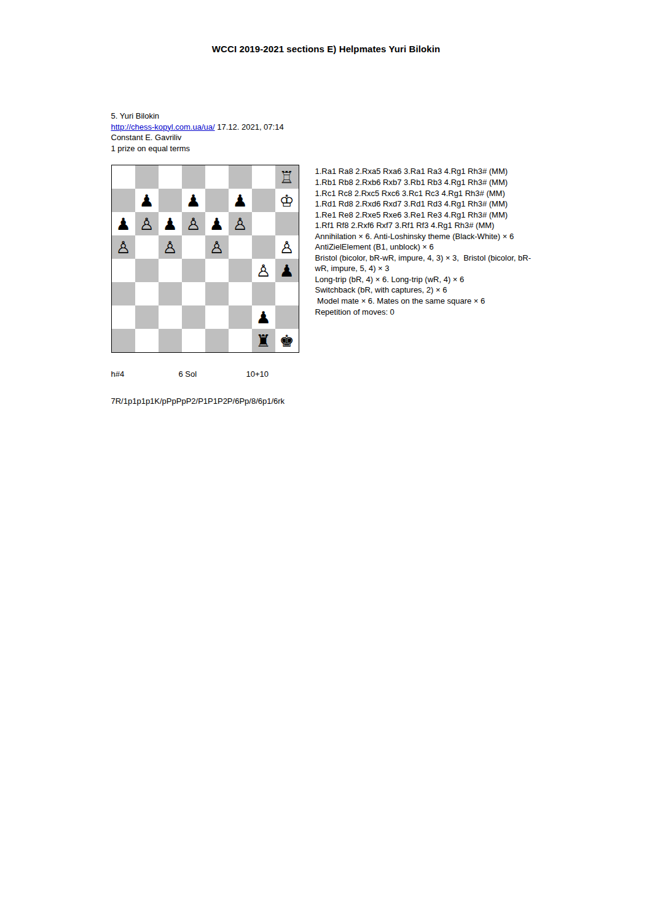WCCI 2019-2021 sections E) Helpmates Yuri Bilokin
5. Yuri Bilokin
http://chess-kopyl.com.ua/ua/ 17.12. 2021, 07:14
Constant E. Gavriliv
1 prize on equal terms
| | | | | | | | ♖ |
| | ♟ | | ♟ | | ♟ | | ♔ |
| ♟ | ♙ | ♟ | ♙ | ♟ | ♙ | | |
| ♙ | | ♙ | | ♙ | | | ♙ |
| | | | | | | ♙ | ♟ |
| | | | | | | ♟ | |
| | | | | | | ♜ | ♚ |
h#4 6 Sol 10+10
7R/1p1p1p1K/pPpPpP2/P1P1P2P/6Pp/8/6p1/6rk
1.Ra1 Ra8 2.Rxa5 Rxa6 3.Ra1 Ra3 4.Rg1 Rh3# (MM)
1.Rb1 Rb8 2.Rxb6 Rxb7 3.Rb1 Rb3 4.Rg1 Rh3# (MM)
1.Rc1 Rc8 2.Rxc5 Rxc6 3.Rc1 Rc3 4.Rg1 Rh3# (MM)
1.Rd1 Rd8 2.Rxd6 Rxd7 3.Rd1 Rd3 4.Rg1 Rh3# (MM)
1.Re1 Re8 2.Rxe5 Rxe6 3.Re1 Re3 4.Rg1 Rh3# (MM)
1.Rf1 Rf8 2.Rxf6 Rxf7 3.Rf1 Rf3 4.Rg1 Rh3# (MM)
Annihilation × 6. Anti-Loshinsky theme (Black-White) × 6
AntiZielElement (B1, unblock) × 6
Bristol (bicolor, bR-wR, impure, 4, 3) × 3, Bristol (bicolor, bR-wR, impure, 5, 4) × 3
Long-trip (bR, 4) × 6. Long-trip (wR, 4) × 6
Switchback (bR, with captures, 2) × 6
Model mate × 6. Mates on the same square × 6
Repetition of moves: 0